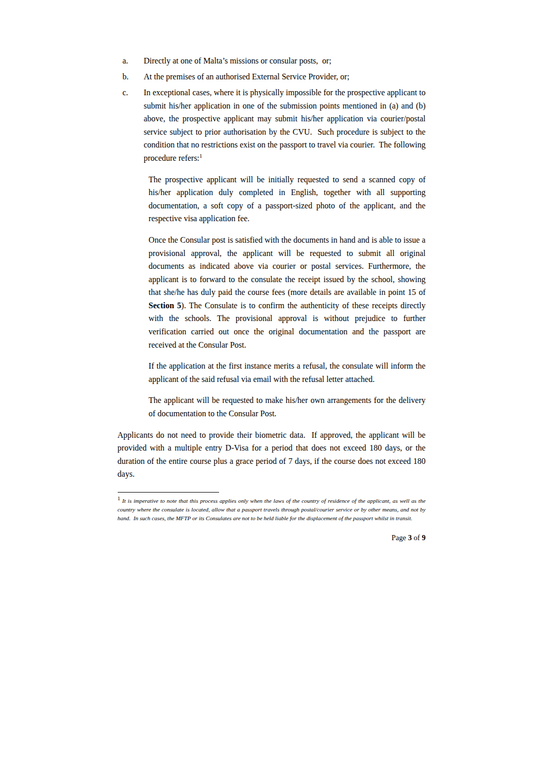a. Directly at one of Malta’s missions or consular posts, or;
b. At the premises of an authorised External Service Provider, or;
c. In exceptional cases, where it is physically impossible for the prospective applicant to submit his/her application in one of the submission points mentioned in (a) and (b) above, the prospective applicant may submit his/her application via courier/postal service subject to prior authorisation by the CVU. Such procedure is subject to the condition that no restrictions exist on the passport to travel via courier. The following procedure refers:1
The prospective applicant will be initially requested to send a scanned copy of his/her application duly completed in English, together with all supporting documentation, a soft copy of a passport-sized photo of the applicant, and the respective visa application fee.
Once the Consular post is satisfied with the documents in hand and is able to issue a provisional approval, the applicant will be requested to submit all original documents as indicated above via courier or postal services. Furthermore, the applicant is to forward to the consulate the receipt issued by the school, showing that she/he has duly paid the course fees (more details are available in point 15 of Section 5). The Consulate is to confirm the authenticity of these receipts directly with the schools. The provisional approval is without prejudice to further verification carried out once the original documentation and the passport are received at the Consular Post.
If the application at the first instance merits a refusal, the consulate will inform the applicant of the said refusal via email with the refusal letter attached.
The applicant will be requested to make his/her own arrangements for the delivery of documentation to the Consular Post.
Applicants do not need to provide their biometric data. If approved, the applicant will be provided with a multiple entry D-Visa for a period that does not exceed 180 days, or the duration of the entire course plus a grace period of 7 days, if the course does not exceed 180 days.
1 It is imperative to note that this process applies only when the laws of the country of residence of the applicant, as well as the country where the consulate is located, allow that a passport travels through postal/courier service or by other means, and not by hand. In such cases, the MFTP or its Consulates are not to be held liable for the displacement of the passport whilst in transit.
Page 3 of 9